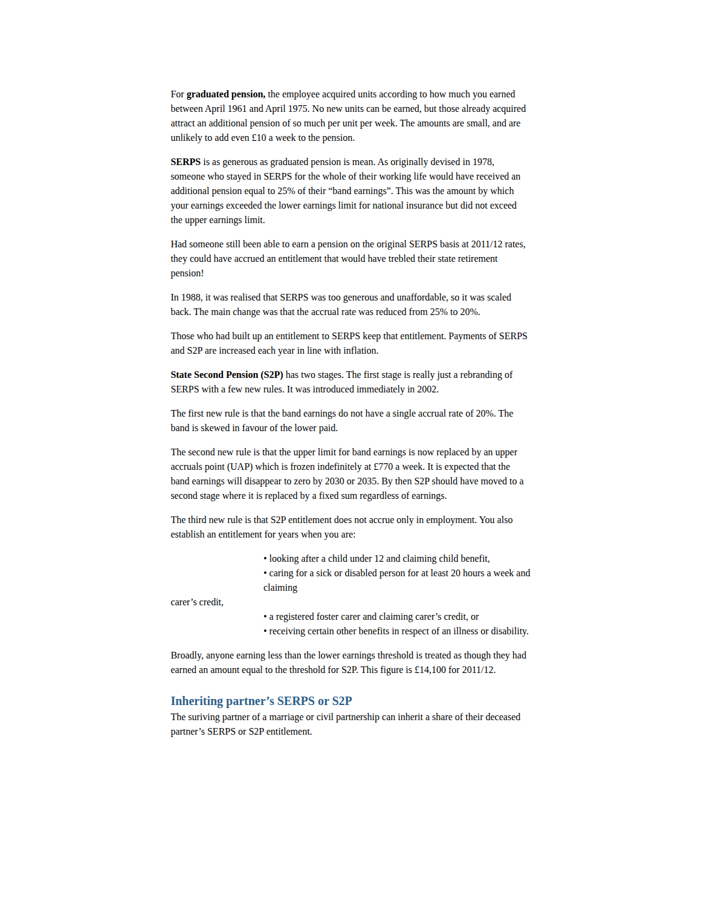For graduated pension, the employee acquired units according to how much you earned between April 1961 and April 1975. No new units can be earned, but those already acquired attract an additional pension of so much per unit per week. The amounts are small, and are unlikely to add even £10 a week to the pension.
SERPS is as generous as graduated pension is mean. As originally devised in 1978, someone who stayed in SERPS for the whole of their working life would have received an additional pension equal to 25% of their “band earnings”. This was the amount by which your earnings exceeded the lower earnings limit for national insurance but did not exceed the upper earnings limit.
Had someone still been able to earn a pension on the original SERPS basis at 2011/12 rates, they could have accrued an entitlement that would have trebled their state retirement pension!
In 1988, it was realised that SERPS was too generous and unaffordable, so it was scaled back. The main change was that the accrual rate was reduced from 25% to 20%.
Those who had built up an entitlement to SERPS keep that entitlement. Payments of SERPS and S2P are increased each year in line with inflation.
State Second Pension (S2P) has two stages. The first stage is really just a rebranding of SERPS with a few new rules. It was introduced immediately in 2002.
The first new rule is that the band earnings do not have a single accrual rate of 20%. The band is skewed in favour of the lower paid.
The second new rule is that the upper limit for band earnings is now replaced by an upper accruals point (UAP) which is frozen indefinitely at £770 a week. It is expected that the band earnings will disappear to zero by 2030 or 2035. By then S2P should have moved to a second stage where it is replaced by a fixed sum regardless of earnings.
The third new rule is that S2P entitlement does not accrue only in employment. You also establish an entitlement for years when you are:
• looking after a child under 12 and claiming child benefit,
• caring for a sick or disabled person for at least 20 hours a week and claiming
carer’s credit,
• a registered foster carer and claiming carer’s credit, or
• receiving certain other benefits in respect of an illness or disability.
Broadly, anyone earning less than the lower earnings threshold is treated as though they had earned an amount equal to the threshold for S2P. This figure is £14,100 for 2011/12.
Inheriting partner’s SERPS or S2P
The suriving partner of a marriage or civil partnership can inherit a share of their deceased partner’s SERPS or S2P entitlement.